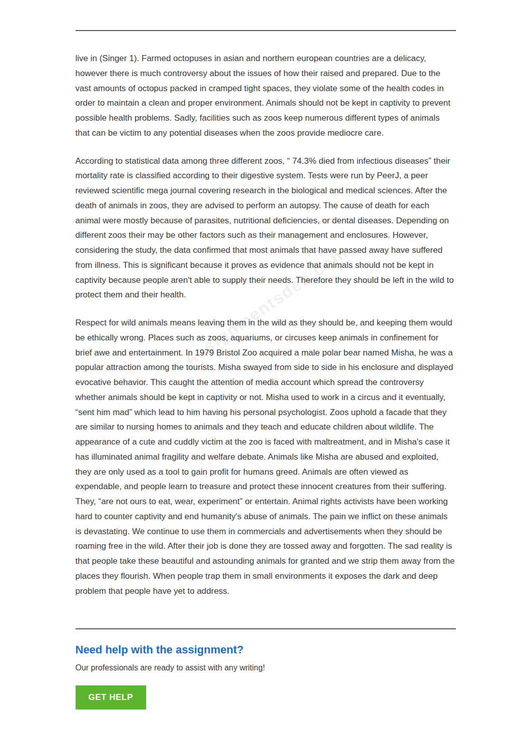Assignmentsden.com
live in (Singer 1). Farmed octopuses in asian and northern european countries are a delicacy, however there is much controversy about the issues of how their raised and prepared. Due to the vast amounts of octopus packed in cramped tight spaces, they violate some of the health codes in order to maintain a clean and proper environment. Animals should not be kept in captivity to prevent possible health problems. Sadly, facilities such as zoos keep numerous different types of animals that can be victim to any potential diseases when the zoos provide mediocre care.
According to statistical data among three different zoos, “ 74.3% died from infectious diseases” their mortality rate is classified according to their digestive system. Tests were run by PeerJ, a peer reviewed scientific mega journal covering research in the biological and medical sciences. After the death of animals in zoos, they are advised to perform an autopsy. The cause of death for each animal were mostly because of parasites, nutritional deficiencies, or dental diseases. Depending on different zoos their may be other factors such as their management and enclosures. However, considering the study, the data confirmed that most animals that have passed away have suffered from illness. This is significant because it proves as evidence that animals should not be kept in captivity because people aren't able to supply their needs. Therefore they should be left in the wild to protect them and their health.
Respect for wild animals means leaving them in the wild as they should be, and keeping them would be ethically wrong. Places such as zoos, aquariums, or circuses keep animals in confinement for brief awe and entertainment. In 1979 Bristol Zoo acquired a male polar bear named Misha, he was a popular attraction among the tourists. Misha swayed from side to side in his enclosure and displayed evocative behavior. This caught the attention of media account which spread the controversy whether animals should be kept in captivity or not. Misha used to work in a circus and it eventually, “sent him mad” which lead to him having his personal psychologist. Zoos uphold a facade that they are similar to nursing homes to animals and they teach and educate children about wildlife. The appearance of a cute and cuddly victim at the zoo is faced with maltreatment, and in Misha's case it has illuminated animal fragility and welfare debate. Animals like Misha are abused and exploited, they are only used as a tool to gain profit for humans greed. Animals are often viewed as expendable, and people learn to treasure and protect these innocent creatures from their suffering. They, “are not ours to eat, wear, experiment” or entertain. Animal rights activists have been working hard to counter captivity and end humanity's abuse of animals. The pain we inflict on these animals is devastating. We continue to use them in commercials and advertisements when they should be roaming free in the wild. After their job is done they are tossed away and forgotten. The sad reality is that people take these beautiful and astounding animals for granted and we strip them away from the places they flourish. When people trap them in small environments it exposes the dark and deep problem that people have yet to address.
Need help with the assignment?
Our professionals are ready to assist with any writing!
GET HELP